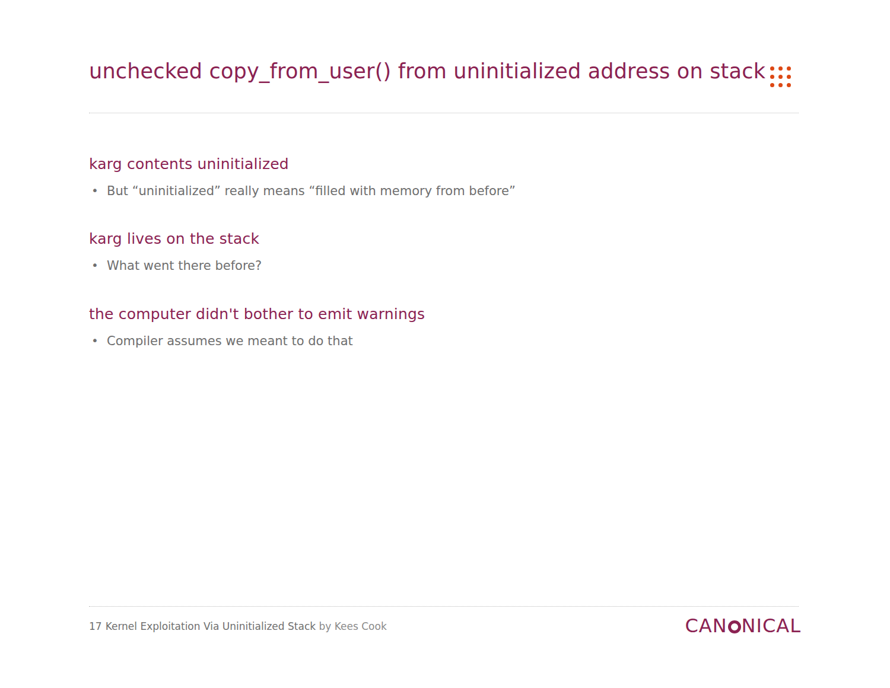unchecked copy_from_user() from uninitialized address on stack
karg contents uninitialized
But “uninitialized” really means “filled with memory from before”
karg lives on the stack
What went there before?
the computer didn't bother to emit warnings
Compiler assumes we meant to do that
17 Kernel Exploitation Via Uninitialized Stack by Kees Cook
CAN NICAL